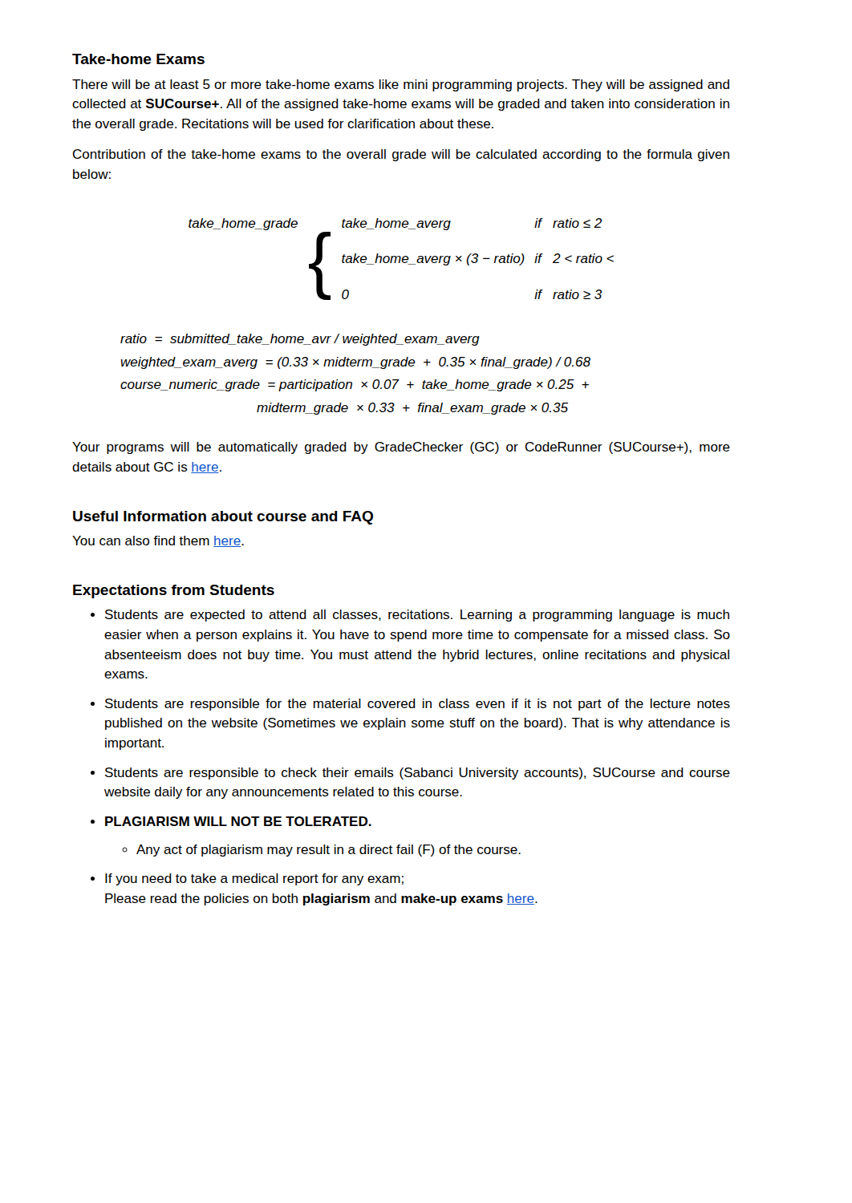Take-home Exams
There will be at least 5 or more take-home exams like mini programming projects. They will be assigned and collected at SUCourse+. All of the assigned take-home exams will be graded and taken into consideration in the overall grade. Recitations will be used for clarification about these.
Contribution of the take-home exams to the overall grade will be calculated according to the formula given below:
| take_home_grade | { | take_home_averg | if ratio ≤ 2 |
| | take_home_averg × (3 − ratio) | if 2 < ratio < |
| | 0 | if ratio ≥ 3 |
ratio = submitted_take_home_avr / weighted_exam_averg
weighted_exam_averg = (0.33 × midterm_grade + 0.35 × final_grade) / 0.68
course_numeric_grade = participation × 0.07 + take_home_grade × 0.25 + midterm_grade × 0.33 + final_exam_grade × 0.35
Your programs will be automatically graded by GradeChecker (GC) or CodeRunner (SUCourse+), more details about GC is here.
Useful Information about course and FAQ
You can also find them here.
Expectations from Students
Students are expected to attend all classes, recitations. Learning a programming language is much easier when a person explains it. You have to spend more time to compensate for a missed class. So absenteeism does not buy time. You must attend the hybrid lectures, online recitations and physical exams.
Students are responsible for the material covered in class even if it is not part of the lecture notes published on the website (Sometimes we explain some stuff on the board). That is why attendance is important.
Students are responsible to check their emails (Sabanci University accounts), SUCourse and course website daily for any announcements related to this course.
PLAGIARISM WILL NOT BE TOLERATED.
Any act of plagiarism may result in a direct fail (F) of the course.
If you need to take a medical report for any exam;
Please read the policies on both plagiarism and make-up exams here.